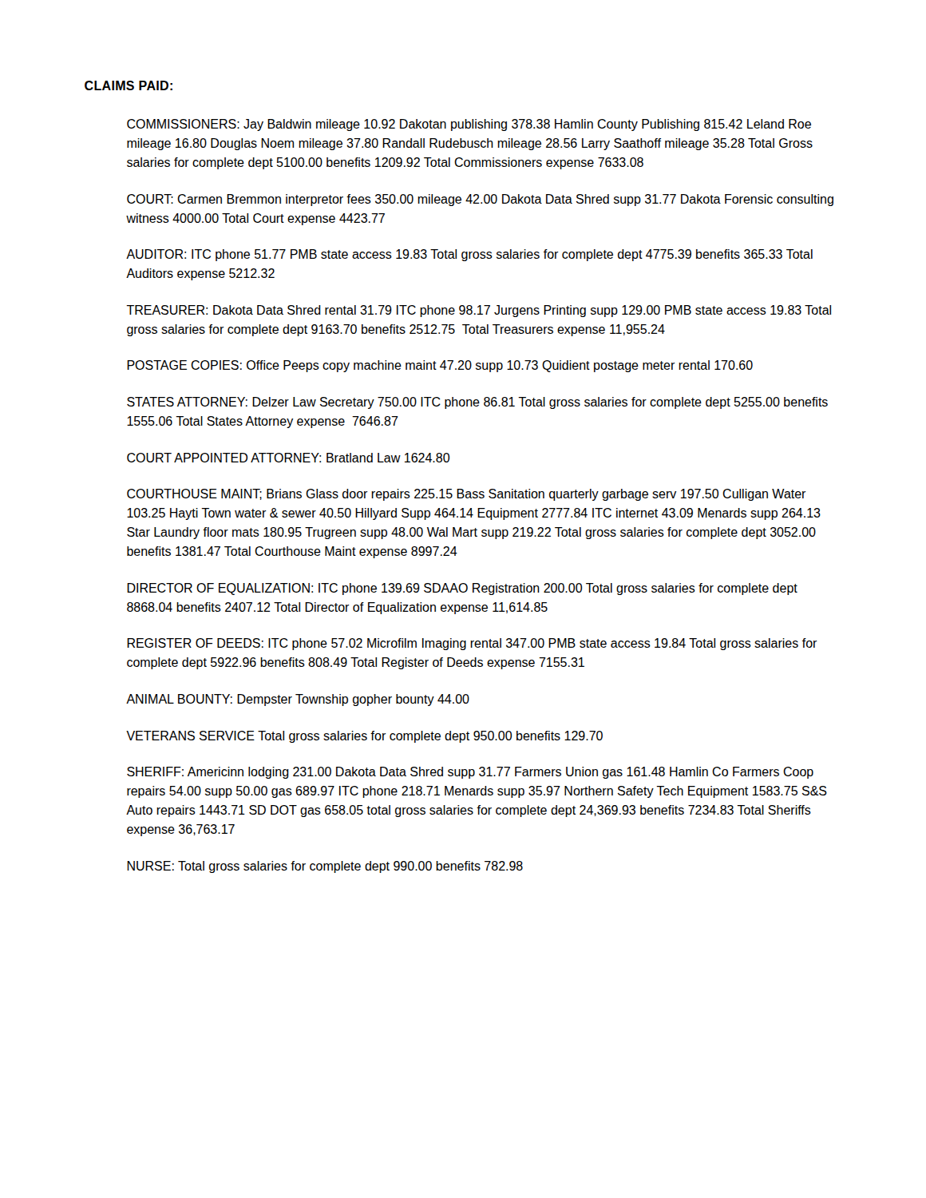CLAIMS PAID:
COMMISSIONERS: Jay Baldwin mileage 10.92 Dakotan publishing 378.38 Hamlin County Publishing 815.42 Leland Roe mileage 16.80 Douglas Noem mileage 37.80 Randall Rudebusch mileage 28.56 Larry Saathoff mileage 35.28 Total Gross salaries for complete dept 5100.00 benefits 1209.92 Total Commissioners expense 7633.08
COURT: Carmen Bremmon interpretor fees 350.00 mileage 42.00 Dakota Data Shred supp 31.77 Dakota Forensic consulting witness 4000.00 Total Court expense 4423.77
AUDITOR: ITC phone 51.77 PMB state access 19.83 Total gross salaries for complete dept 4775.39 benefits 365.33 Total Auditors expense 5212.32
TREASURER: Dakota Data Shred rental 31.79 ITC phone 98.17 Jurgens Printing supp 129.00 PMB state access 19.83 Total gross salaries for complete dept 9163.70 benefits 2512.75 Total Treasurers expense 11,955.24
POSTAGE COPIES: Office Peeps copy machine maint 47.20 supp 10.73 Quidient postage meter rental 170.60
STATES ATTORNEY: Delzer Law Secretary 750.00 ITC phone 86.81 Total gross salaries for complete dept 5255.00 benefits 1555.06 Total States Attorney expense 7646.87
COURT APPOINTED ATTORNEY: Bratland Law 1624.80
COURTHOUSE MAINT; Brians Glass door repairs 225.15 Bass Sanitation quarterly garbage serv 197.50 Culligan Water 103.25 Hayti Town water & sewer 40.50 Hillyard Supp 464.14 Equipment 2777.84 ITC internet 43.09 Menards supp 264.13 Star Laundry floor mats 180.95 Trugreen supp 48.00 Wal Mart supp 219.22 Total gross salaries for complete dept 3052.00 benefits 1381.47 Total Courthouse Maint expense 8997.24
DIRECTOR OF EQUALIZATION: ITC phone 139.69 SDAAO Registration 200.00 Total gross salaries for complete dept 8868.04 benefits 2407.12 Total Director of Equalization expense 11,614.85
REGISTER OF DEEDS: ITC phone 57.02 Microfilm Imaging rental 347.00 PMB state access 19.84 Total gross salaries for complete dept 5922.96 benefits 808.49 Total Register of Deeds expense 7155.31
ANIMAL BOUNTY: Dempster Township gopher bounty 44.00
VETERANS SERVICE Total gross salaries for complete dept 950.00 benefits 129.70
SHERIFF: Americinn lodging 231.00 Dakota Data Shred supp 31.77 Farmers Union gas 161.48 Hamlin Co Farmers Coop repairs 54.00 supp 50.00 gas 689.97 ITC phone 218.71 Menards supp 35.97 Northern Safety Tech Equipment 1583.75 S&S Auto repairs 1443.71 SD DOT gas 658.05 total gross salaries for complete dept 24,369.93 benefits 7234.83 Total Sheriffs expense 36,763.17
NURSE: Total gross salaries for complete dept 990.00 benefits 782.98